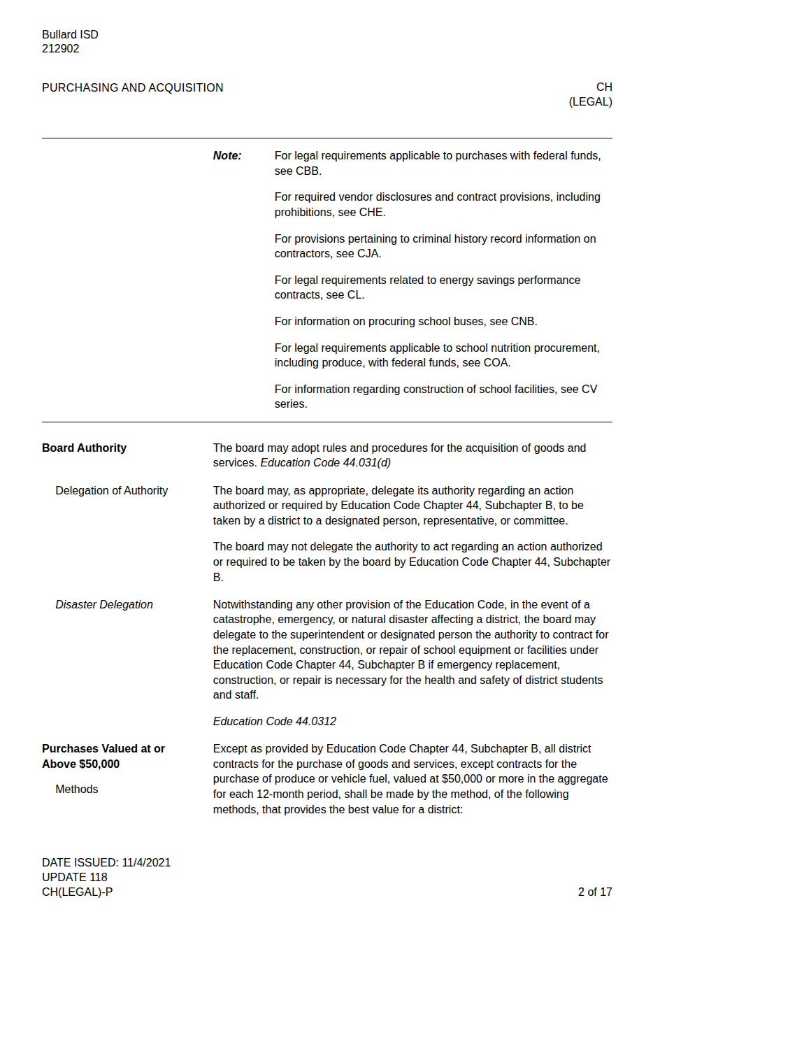Bullard ISD
212902
PURCHASING AND ACQUISITION
CH
(LEGAL)
Note:
For legal requirements applicable to purchases with federal funds, see CBB.
For required vendor disclosures and contract provisions, including prohibitions, see CHE.
For provisions pertaining to criminal history record information on contractors, see CJA.
For legal requirements related to energy savings performance contracts, see CL.
For information on procuring school buses, see CNB.
For legal requirements applicable to school nutrition procurement, including produce, with federal funds, see COA.
For information regarding construction of school facilities, see CV series.
Board Authority
The board may adopt rules and procedures for the acquisition of goods and services. Education Code 44.031(d)
Delegation of Authority
The board may, as appropriate, delegate its authority regarding an action authorized or required by Education Code Chapter 44, Subchapter B, to be taken by a district to a designated person, representative, or committee.
The board may not delegate the authority to act regarding an action authorized or required to be taken by the board by Education Code Chapter 44, Subchapter B.
Disaster Delegation
Notwithstanding any other provision of the Education Code, in the event of a catastrophe, emergency, or natural disaster affecting a district, the board may delegate to the superintendent or designated person the authority to contract for the replacement, construction, or repair of school equipment or facilities under Education Code Chapter 44, Subchapter B if emergency replacement, construction, or repair is necessary for the health and safety of district students and staff.
Education Code 44.0312
Purchases Valued at or Above $50,000
Methods
Except as provided by Education Code Chapter 44, Subchapter B, all district contracts for the purchase of goods and services, except contracts for the purchase of produce or vehicle fuel, valued at $50,000 or more in the aggregate for each 12-month period, shall be made by the method, of the following methods, that provides the best value for a district:
DATE ISSUED: 11/4/2021
UPDATE 118
CH(LEGAL)-P
2 of 17